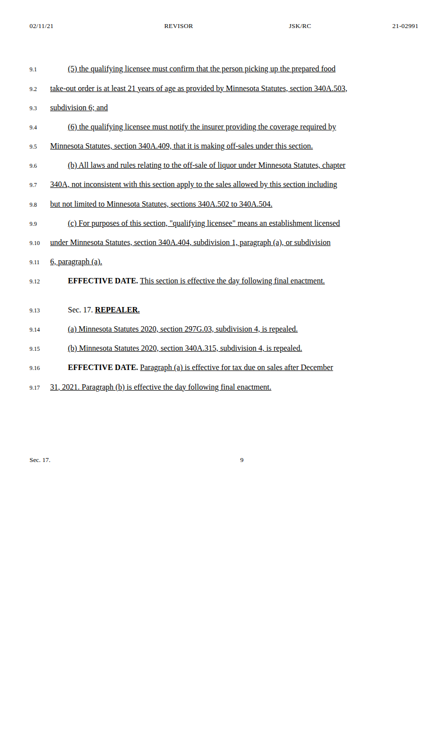02/11/21 REVISOR JSK/RC 21-02991
9.1 (5) the qualifying licensee must confirm that the person picking up the prepared food
9.2 take-out order is at least 21 years of age as provided by Minnesota Statutes, section 340A.503,
9.3 subdivision 6; and
9.4 (6) the qualifying licensee must notify the insurer providing the coverage required by
9.5 Minnesota Statutes, section 340A.409, that it is making off-sales under this section.
9.6 (b) All laws and rules relating to the off-sale of liquor under Minnesota Statutes, chapter
9.7 340A, not inconsistent with this section apply to the sales allowed by this section including
9.8 but not limited to Minnesota Statutes, sections 340A.502 to 340A.504.
9.9 (c) For purposes of this section, "qualifying licensee" means an establishment licensed
9.10 under Minnesota Statutes, section 340A.404, subdivision 1, paragraph (a), or subdivision
9.11 6, paragraph (a).
9.12 EFFECTIVE DATE. This section is effective the day following final enactment.
9.13 Sec. 17. REPEALER.
9.14 (a) Minnesota Statutes 2020, section 297G.03, subdivision 4, is repealed.
9.15 (b) Minnesota Statutes 2020, section 340A.315, subdivision 4, is repealed.
9.16 EFFECTIVE DATE. Paragraph (a) is effective for tax due on sales after December
9.17 31, 2021. Paragraph (b) is effective the day following final enactment.
Sec. 17. 9